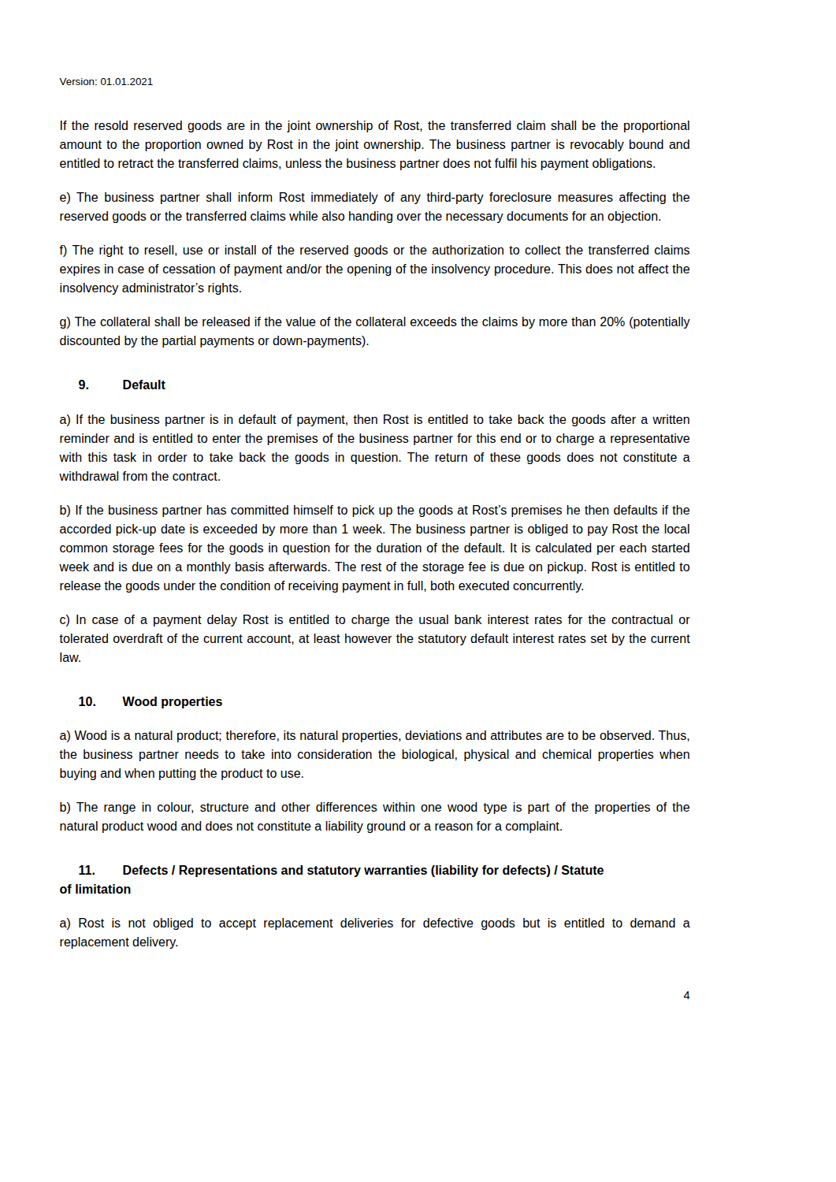Version: 01.01.2021
If the resold reserved goods are in the joint ownership of Rost, the transferred claim shall be the proportional amount to the proportion owned by Rost in the joint ownership. The business partner is revocably bound and entitled to retract the transferred claims, unless the business partner does not fulfil his payment obligations.
e) The business partner shall inform Rost immediately of any third-party foreclosure measures affecting the reserved goods or the transferred claims while also handing over the necessary documents for an objection.
f) The right to resell, use or install of the reserved goods or the authorization to collect the transferred claims expires in case of cessation of payment and/or the opening of the insolvency procedure. This does not affect the insolvency administrator’s rights.
g) The collateral shall be released if the value of the collateral exceeds the claims by more than 20% (potentially discounted by the partial payments or down-payments).
9. Default
a) If the business partner is in default of payment, then Rost is entitled to take back the goods after a written reminder and is entitled to enter the premises of the business partner for this end or to charge a representative with this task in order to take back the goods in question. The return of these goods does not constitute a withdrawal from the contract.
b) If the business partner has committed himself to pick up the goods at Rost’s premises he then defaults if the accorded pick-up date is exceeded by more than 1 week. The business partner is obliged to pay Rost the local common storage fees for the goods in question for the duration of the default. It is calculated per each started week and is due on a monthly basis afterwards. The rest of the storage fee is due on pickup. Rost is entitled to release the goods under the condition of receiving payment in full, both executed concurrently.
c) In case of a payment delay Rost is entitled to charge the usual bank interest rates for the contractual or tolerated overdraft of the current account, at least however the statutory default interest rates set by the current law.
10. Wood properties
a) Wood is a natural product; therefore, its natural properties, deviations and attributes are to be observed. Thus, the business partner needs to take into consideration the biological, physical and chemical properties when buying and when putting the product to use.
b) The range in colour, structure and other differences within one wood type is part of the properties of the natural product wood and does not constitute a liability ground or a reason for a complaint.
11. Defects / Representations and statutory warranties (liability for defects) / Statute
of limitation
a) Rost is not obliged to accept replacement deliveries for defective goods but is entitled to demand a replacement delivery.
4